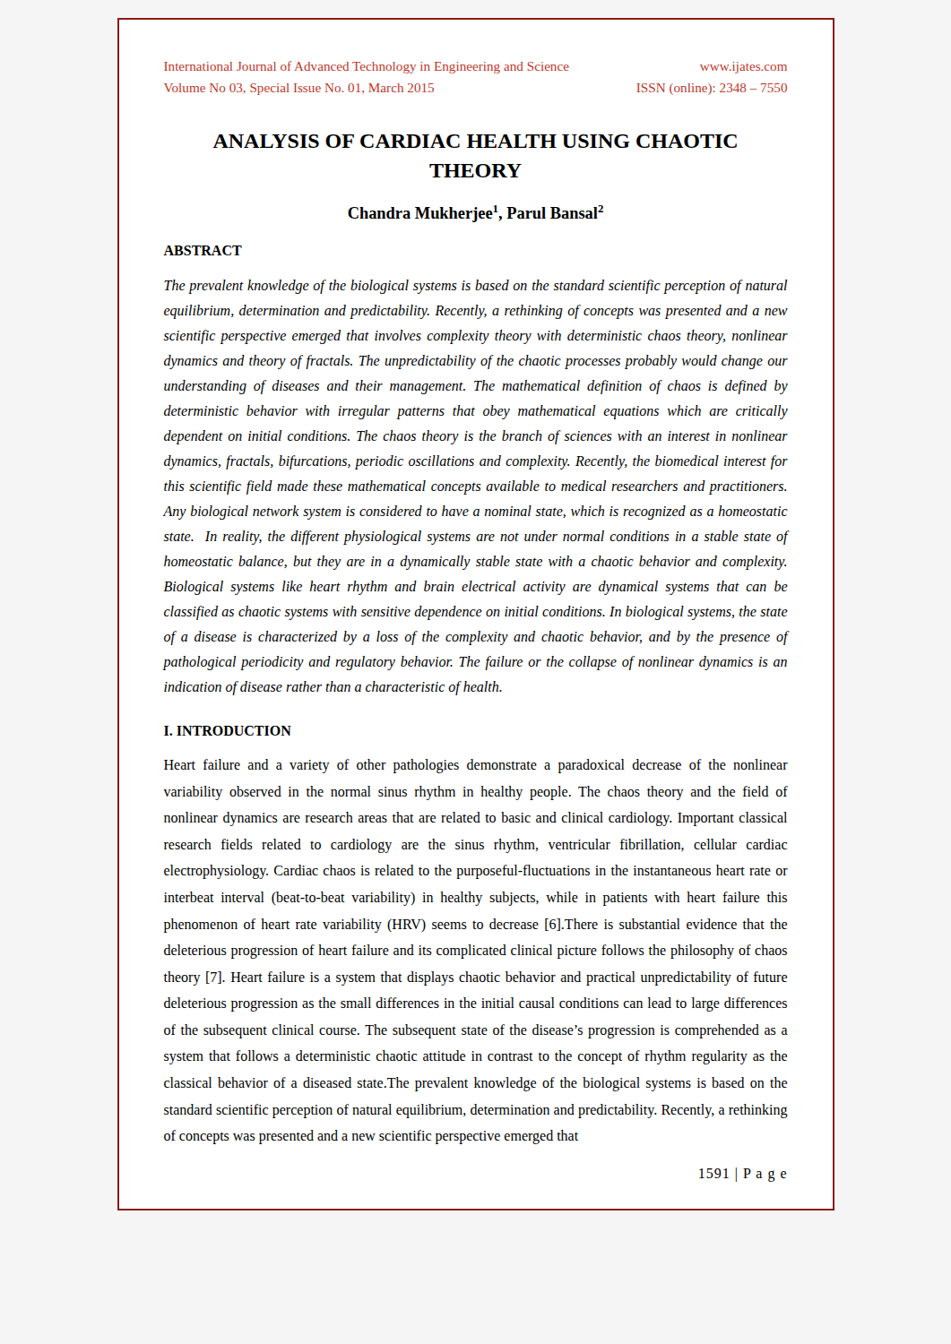International Journal of Advanced Technology in Engineering and Science
www.ijates.com
Volume No 03, Special Issue No. 01, March 2015
ISSN (online): 2348 – 7550
ANALYSIS OF CARDIAC HEALTH USING CHAOTIC
THEORY
Chandra Mukherjee1, Parul Bansal2
ABSTRACT
The prevalent knowledge of the biological systems is based on the standard scientific perception of natural equilibrium, determination and predictability. Recently, a rethinking of concepts was presented and a new scientific perspective emerged that involves complexity theory with deterministic chaos theory, nonlinear dynamics and theory of fractals. The unpredictability of the chaotic processes probably would change our understanding of diseases and their management. The mathematical definition of chaos is defined by deterministic behavior with irregular patterns that obey mathematical equations which are critically dependent on initial conditions. The chaos theory is the branch of sciences with an interest in nonlinear dynamics, fractals, bifurcations, periodic oscillations and complexity. Recently, the biomedical interest for this scientific field made these mathematical concepts available to medical researchers and practitioners. Any biological network system is considered to have a nominal state, which is recognized as a homeostatic state. In reality, the different physiological systems are not under normal conditions in a stable state of homeostatic balance, but they are in a dynamically stable state with a chaotic behavior and complexity. Biological systems like heart rhythm and brain electrical activity are dynamical systems that can be classified as chaotic systems with sensitive dependence on initial conditions. In biological systems, the state of a disease is characterized by a loss of the complexity and chaotic behavior, and by the presence of pathological periodicity and regulatory behavior. The failure or the collapse of nonlinear dynamics is an indication of disease rather than a characteristic of health.
I. INTRODUCTION
Heart failure and a variety of other pathologies demonstrate a paradoxical decrease of the nonlinear variability observed in the normal sinus rhythm in healthy people. The chaos theory and the field of nonlinear dynamics are research areas that are related to basic and clinical cardiology. Important classical research fields related to cardiology are the sinus rhythm, ventricular fibrillation, cellular cardiac electrophysiology. Cardiac chaos is related to the purposeful-fluctuations in the instantaneous heart rate or interbeat interval (beat-to-beat variability) in healthy subjects, while in patients with heart failure this phenomenon of heart rate variability (HRV) seems to decrease [6].There is substantial evidence that the deleterious progression of heart failure and its complicated clinical picture follows the philosophy of chaos theory [7]. Heart failure is a system that displays chaotic behavior and practical unpredictability of future deleterious progression as the small differences in the initial causal conditions can lead to large differences of the subsequent clinical course. The subsequent state of the disease’s progression is comprehended as a system that follows a deterministic chaotic attitude in contrast to the concept of rhythm regularity as the classical behavior of a diseased state.The prevalent knowledge of the biological systems is based on the standard scientific perception of natural equilibrium, determination and predictability. Recently, a rethinking of concepts was presented and a new scientific perspective emerged that
1591 | P a g e